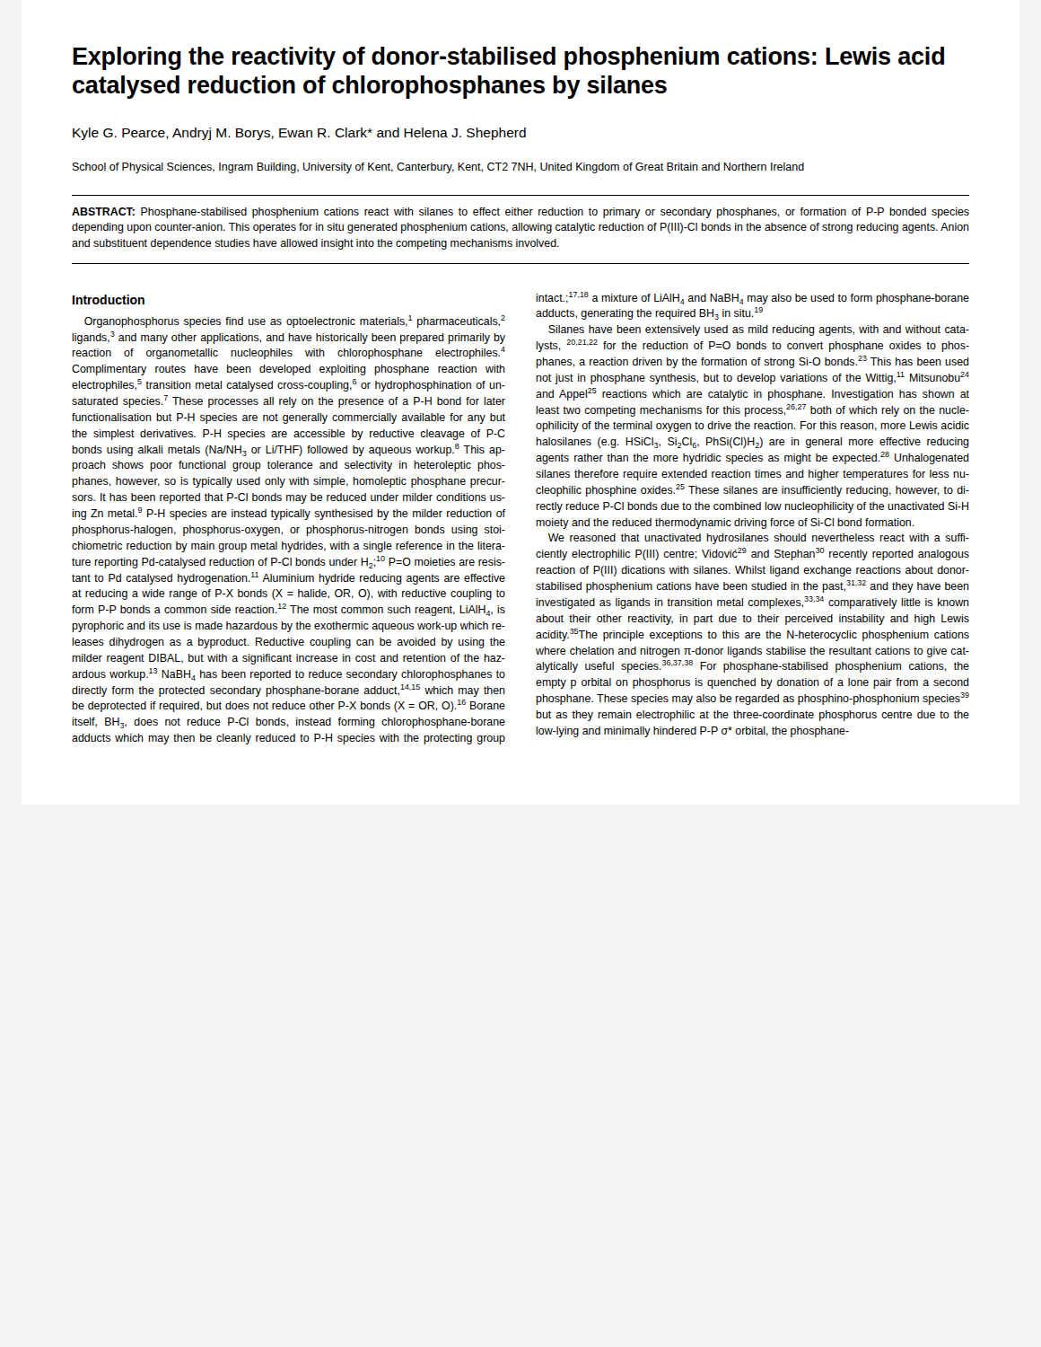Exploring the reactivity of donor-stabilised phosphenium cations: Lewis acid catalysed reduction of chlorophosphanes by silanes
Kyle G. Pearce, Andryj M. Borys, Ewan R. Clark* and Helena J. Shepherd
School of Physical Sciences, Ingram Building, University of Kent, Canterbury, Kent, CT2 7NH, United Kingdom of Great Britain and Northern Ireland
ABSTRACT: Phosphane-stabilised phosphenium cations react with silanes to effect either reduction to primary or secondary phosphanes, or formation of P-P bonded species depending upon counter-anion. This operates for in situ generated phosphenium cations, allowing catalytic reduction of P(III)-Cl bonds in the absence of strong reducing agents. Anion and substituent dependence studies have allowed insight into the competing mechanisms involved.
Introduction
Organophosphorus species find use as optoelectronic materials,1 pharmaceuticals,2 ligands,3 and many other applications, and have historically been prepared primarily by reaction of organometallic nucleophiles with chlorophosphane electrophiles.4 Complimentary routes have been developed exploiting phosphane reaction with electrophiles,5 transition metal catalysed cross-coupling,6 or hydrophosphination of unsaturated species.7 These processes all rely on the presence of a P-H bond for later functionalisation but P-H species are not generally commercially available for any but the simplest derivatives. P-H species are accessible by reductive cleavage of P-C bonds using alkali metals (Na/NH3 or Li/THF) followed by aqueous workup.8 This approach shows poor functional group tolerance and selectivity in heteroleptic phosphanes, however, so is typically used only with simple, homoleptic phosphane precursors. It has been reported that P-Cl bonds may be reduced under milder conditions using Zn metal.9 P-H species are instead typically synthesised by the milder reduction of phosphorus-halogen, phosphorus-oxygen, or phosphorus-nitrogen bonds using stoichiometric reduction by main group metal hydrides, with a single reference in the literature reporting Pd-catalysed reduction of P-Cl bonds under H2;10 P=O moieties are resistant to Pd catalysed hydrogenation.11 Aluminium hydride reducing agents are effective at reducing a wide range of P-X bonds (X = halide, OR, O), with reductive coupling to form P-P bonds a common side reaction.12 The most common such reagent, LiAlH4, is pyrophoric and its use is made hazardous by the exothermic aqueous work-up which releases dihydrogen as a byproduct. Reductive coupling can be avoided by using the milder reagent DIBAL, but with a significant increase in cost and retention of the hazardous workup.13 NaBH4 has been reported to reduce secondary chlorophosphanes to directly form the protected secondary phosphane-borane adduct,14,15 which may then be deprotected if required, but does not reduce other P-X bonds (X = OR, O).16 Borane itself, BH3, does not reduce P-Cl bonds, instead forming chlorophosphane-borane adducts which may then be cleanly reduced to P-H species with the protecting group intact.;17,18 a mixture of LiAlH4 and NaBH4 may also be used to form phosphane-borane adducts, generating the required BH3 in situ.19
Silanes have been extensively used as mild reducing agents, with and without catalysts, 20,21,22 for the reduction of P=O bonds to convert phosphane oxides to phosphanes, a reaction driven by the formation of strong Si-O bonds.23 This has been used not just in phosphane synthesis, but to develop variations of the Wittig,11 Mitsunobu24 and Appel25 reactions which are catalytic in phosphane. Investigation has shown at least two competing mechanisms for this process,26,27 both of which rely on the nucleophilicity of the terminal oxygen to drive the reaction. For this reason, more Lewis acidic halosilanes (e.g. HSiCl3, Si2Cl6, PhSi(Cl)H2) are in general more effective reducing agents rather than the more hydridic species as might be expected.28 Unhalogenated silanes therefore require extended reaction times and higher temperatures for less nucleophilic phosphine oxides.25 These silanes are insufficiently reducing, however, to directly reduce P-Cl bonds due to the combined low nucleophilicity of the unactivated Si-H moiety and the reduced thermodynamic driving force of Si-Cl bond formation.
We reasoned that unactivated hydrosilanes should nevertheless react with a sufficiently electrophilic P(III) centre; Vidović29 and Stephan30 recently reported analogous reaction of P(III) dications with silanes. Whilst ligand exchange reactions about donor-stabilised phosphenium cations have been studied in the past,31,32 and they have been investigated as ligands in transition metal complexes,33,34 comparatively little is known about their other reactivity, in part due to their perceived instability and high Lewis acidity.35The principle exceptions to this are the N-heterocyclic phosphenium cations where chelation and nitrogen π-donor ligands stabilise the resultant cations to give catalytically useful species.36,37,38 For phosphane-stabilised phosphenium cations, the empty p orbital on phosphorus is quenched by donation of a lone pair from a second phosphane. These species may also be regarded as phosphino-phosphonium species39 but as they remain electrophilic at the three-coordinate phosphorus centre due to the low-lying and minimally hindered P-P σ* orbital, the phosphane-